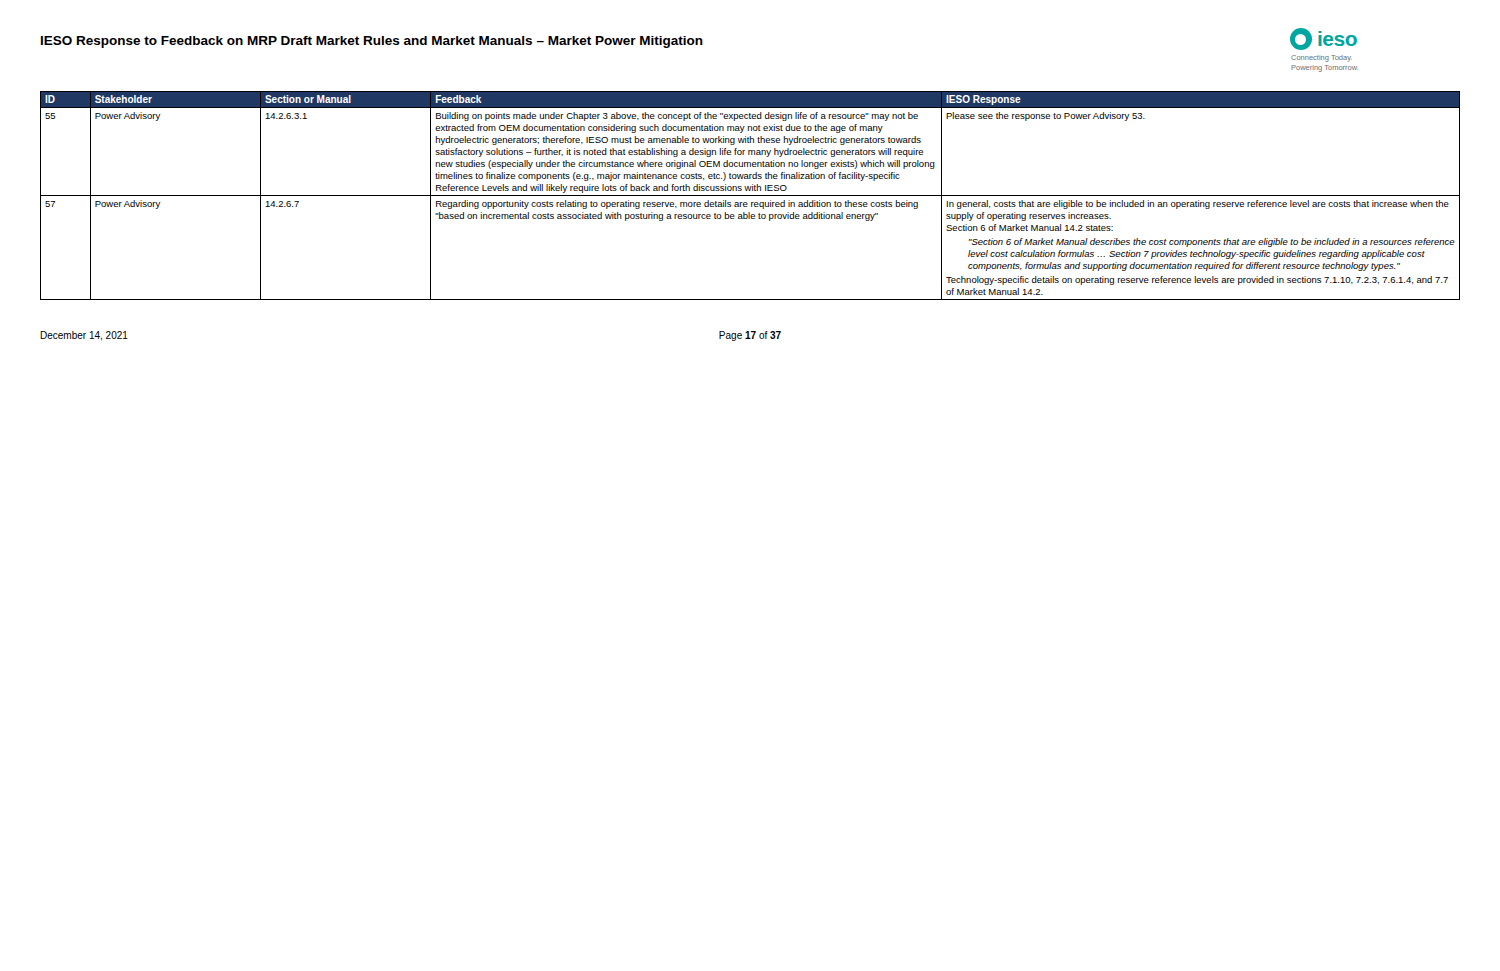IESO Response to Feedback on MRP Draft Market Rules and Market Manuals – Market Power Mitigation
ieso
Connecting Today.
Powering Tomorrow.
| ID | Stakeholder | Section or Manual | Feedback | IESO Response |
| --- | --- | --- | --- | --- |
| 55 | Power Advisory | 14.2.6.3.1 | Building on points made under Chapter 3 above, the concept of the "expected design life of a resource" may not be extracted from OEM documentation considering such documentation may not exist due to the age of many hydroelectric generators; therefore, IESO must be amenable to working with these hydroelectric generators towards satisfactory solutions – further, it is noted that establishing a design life for many hydroelectric generators will require new studies (especially under the circumstance where original OEM documentation no longer exists) which will prolong timelines to finalize components (e.g., major maintenance costs, etc.) towards the finalization of facility-specific Reference Levels and will likely require lots of back and forth discussions with IESO | Please see the response to Power Advisory 53. |
| 57 | Power Advisory | 14.2.6.7 | Regarding opportunity costs relating to operating reserve, more details are required in addition to these costs being "based on incremental costs associated with posturing a resource to be able to provide additional energy" | In general, costs that are eligible to be included in an operating reserve reference level are costs that increase when the supply of operating reserves increases. Section 6 of Market Manual 14.2 states: "Section 6 of Market Manual describes the cost components that are eligible to be included in a resources reference level cost calculation formulas … Section 7 provides technology-specific guidelines regarding applicable cost components, formulas and supporting documentation required for different resource technology types." Technology-specific details on operating reserve reference levels are provided in sections 7.1.10, 7.2.3, 7.6.1.4, and 7.7 of Market Manual 14.2. |
December 14, 2021
Page 17 of 37